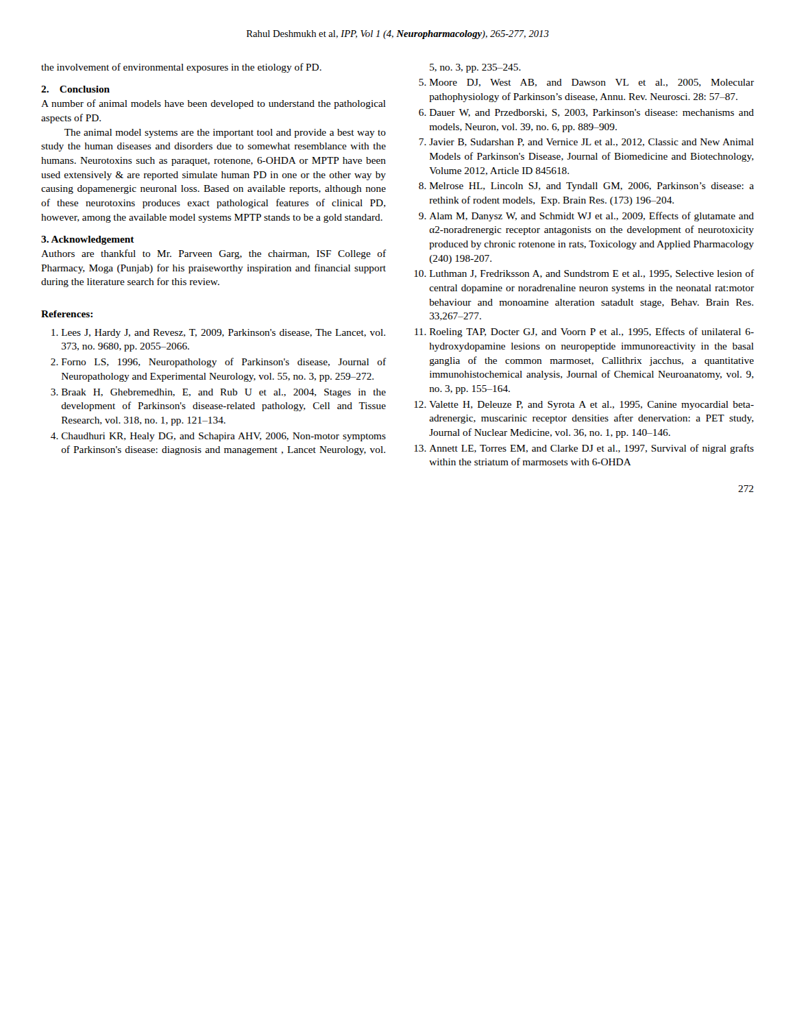Rahul Deshmukh et al, IPP, Vol 1 (4, Neuropharmacology), 265-277, 2013
the involvement of environmental exposures in the etiology of PD.
2. Conclusion
A number of animal models have been developed to understand the pathological aspects of PD.
The animal model systems are the important tool and provide a best way to study the human diseases and disorders due to somewhat resemblance with the humans. Neurotoxins such as paraquet, rotenone, 6-OHDA or MPTP have been used extensively & are reported simulate human PD in one or the other way by causing dopamenergic neuronal loss. Based on available reports, although none of these neurotoxins produces exact pathological features of clinical PD, however, among the available model systems MPTP stands to be a gold standard.
3. Acknowledgement
Authors are thankful to Mr. Parveen Garg, the chairman, ISF College of Pharmacy, Moga (Punjab) for his praiseworthy inspiration and financial support during the literature search for this review.
References:
Lees J, Hardy J, and Revesz, T, 2009, Parkinson's disease, The Lancet, vol. 373, no. 9680, pp. 2055–2066.
Forno LS, 1996, Neuropathology of Parkinson's disease, Journal of Neuropathology and Experimental Neurology, vol. 55, no. 3, pp. 259–272.
Braak H, Ghebremedhin, E, and Rub U et al., 2004, Stages in the development of Parkinson's disease-related pathology, Cell and Tissue Research, vol. 318, no. 1, pp. 121–134.
Chaudhuri KR, Healy DG, and Schapira AHV, 2006, Non-motor symptoms of Parkinson's disease: diagnosis and management , Lancet Neurology, vol. 5, no. 3, pp. 235–245.
Moore DJ, West AB, and Dawson VL et al., 2005, Molecular pathophysiology of Parkinson’s disease, Annu. Rev. Neurosci. 28: 57–87.
Dauer W, and Przedborski, S, 2003, Parkinson's disease: mechanisms and models, Neuron, vol. 39, no. 6, pp. 889–909.
Javier B, Sudarshan P, and Vernice JL et al., 2012, Classic and New Animal Models of Parkinson's Disease, Journal of Biomedicine and Biotechnology, Volume 2012, Article ID 845618.
Melrose HL, Lincoln SJ, and Tyndall GM, 2006, Parkinson’s disease: a rethink of rodent models, Exp. Brain Res. (173) 196–204.
Alam M, Danysz W, and Schmidt WJ et al., 2009, Effects of glutamate and α2-noradrenergic receptor antagonists on the development of neurotoxicity produced by chronic rotenone in rats, Toxicology and Applied Pharmacology (240) 198-207.
Luthman J, Fredriksson A, and Sundstrom E et al., 1995, Selective lesion of central dopamine or noradrenaline neuron systems in the neonatal rat:motor behaviour and monoamine alteration satadult stage, Behav. Brain Res. 33,267–277.
Roeling TAP, Docter GJ, and Voorn P et al., 1995, Effects of unilateral 6-hydroxydopamine lesions on neuropeptide immunoreactivity in the basal ganglia of the common marmoset, Callithrix jacchus, a quantitative immunohistochemical analysis, Journal of Chemical Neuroanatomy, vol. 9, no. 3, pp. 155–164.
Valette H, Deleuze P, and Syrota A et al., 1995, Canine myocardial beta-adrenergic, muscarinic receptor densities after denervation: a PET study, Journal of Nuclear Medicine, vol. 36, no. 1, pp. 140–146.
Annett LE, Torres EM, and Clarke DJ et al., 1997, Survival of nigral grafts within the striatum of marmosets with 6-OHDA
272